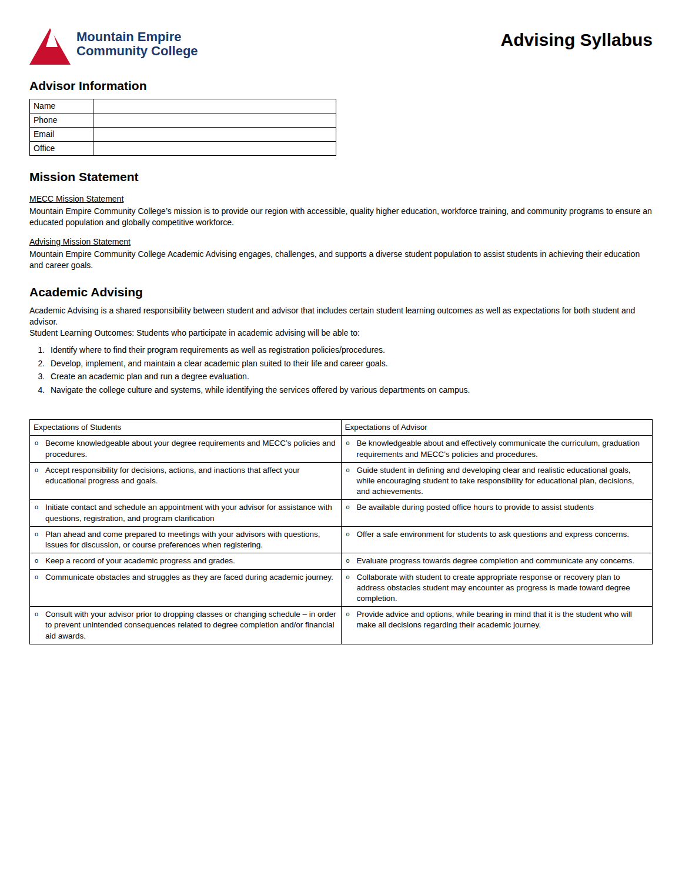Mountain Empire
Community College
Advising Syllabus
Advisor Information
| Name | |
| Phone | |
| Email | |
| Office | |
Mission Statement
MECC Mission Statement
Mountain Empire Community College’s mission is to provide our region with accessible, quality higher education, workforce training, and community programs to ensure an educated population and globally competitive workforce.
Advising Mission Statement
Mountain Empire Community College Academic Advising engages, challenges, and supports a diverse student population to assist students in achieving their education and career goals.
Academic Advising
Academic Advising is a shared responsibility between student and advisor that includes certain student learning outcomes as well as expectations for both student and advisor.
Student Learning Outcomes: Students who participate in academic advising will be able to:
Identify where to find their program requirements as well as registration policies/procedures.
Develop, implement, and maintain a clear academic plan suited to their life and career goals.
Create an academic plan and run a degree evaluation.
Navigate the college culture and systems, while identifying the services offered by various departments on campus.
| Expectations of Students | Expectations of Advisor |
| --- | --- |
| o Become knowledgeable about your degree requirements and MECC’s policies and procedures. | o Be knowledgeable about and effectively communicate the curriculum, graduation requirements and MECC’s policies and procedures. |
| o Accept responsibility for decisions, actions, and inactions that affect your educational progress and goals. | o Guide student in defining and developing clear and realistic educational goals, while encouraging student to take responsibility for educational plan, decisions, and achievements. |
| o Initiate contact and schedule an appointment with your advisor for assistance with questions, registration, and program clarification | o Be available during posted office hours to provide to assist students |
| o Plan ahead and come prepared to meetings with your advisors with questions, issues for discussion, or course preferences when registering. | o Offer a safe environment for students to ask questions and express concerns. |
| o Keep a record of your academic progress and grades. | o Evaluate progress towards degree completion and communicate any concerns. |
| o Communicate obstacles and struggles as they are faced during academic journey. | o Collaborate with student to create appropriate response or recovery plan to address obstacles student may encounter as progress is made toward degree completion. |
| o Consult with your advisor prior to dropping classes or changing schedule – in order to prevent unintended consequences related to degree completion and/or financial aid awards. | o Provide advice and options, while bearing in mind that it is the student who will make all decisions regarding their academic journey. |